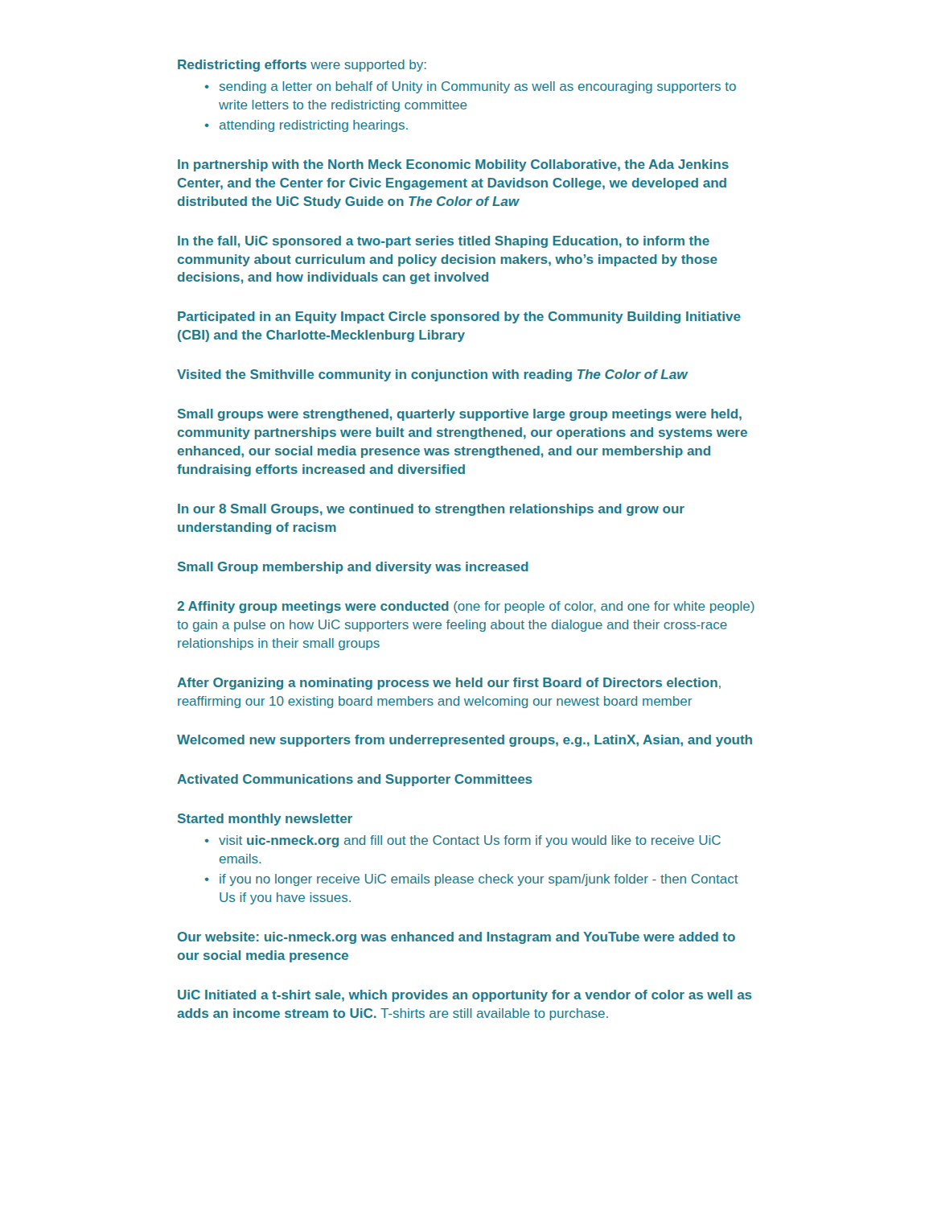Redistricting efforts were supported by:
sending a letter on behalf of Unity in Community as well as encouraging supporters to write letters to the redistricting committee
attending redistricting hearings.
In partnership with the North Meck Economic Mobility Collaborative, the Ada Jenkins Center, and the Center for Civic Engagement at Davidson College, we developed and distributed the UiC Study Guide on The Color of Law
In the fall, UiC sponsored a two-part series titled Shaping Education, to inform the community about curriculum and policy decision makers, who’s impacted by those decisions, and how individuals can get involved
Participated in an Equity Impact Circle sponsored by the Community Building Initiative (CBI) and the Charlotte-Mecklenburg Library
Visited the Smithville community in conjunction with reading The Color of Law
Small groups were strengthened, quarterly supportive large group meetings were held, community partnerships were built and strengthened, our operations and systems were enhanced, our social media presence was strengthened, and our membership and fundraising efforts increased and diversified
In our 8 Small Groups, we continued to strengthen relationships and grow our understanding of racism
Small Group membership and diversity was increased
2 Affinity group meetings were conducted (one for people of color, and one for white people) to gain a pulse on how UiC supporters were feeling about the dialogue and their cross-race relationships in their small groups
After Organizing a nominating process we held our first Board of Directors election, reaffirming our 10 existing board members and welcoming our newest board member
Welcomed new supporters from underrepresented groups, e.g., LatinX, Asian, and youth
Activated Communications and Supporter Committees
Started monthly newsletter
visit uic-nmeck.org and fill out the Contact Us form if you would like to receive UiC emails.
if you no longer receive UiC emails please check your spam/junk folder - then Contact Us if you have issues.
Our website: uic-nmeck.org was enhanced and Instagram and YouTube were added to our social media presence
UiC Initiated a t-shirt sale, which provides an opportunity for a vendor of color as well as adds an income stream to UiC. T-shirts are still available to purchase.